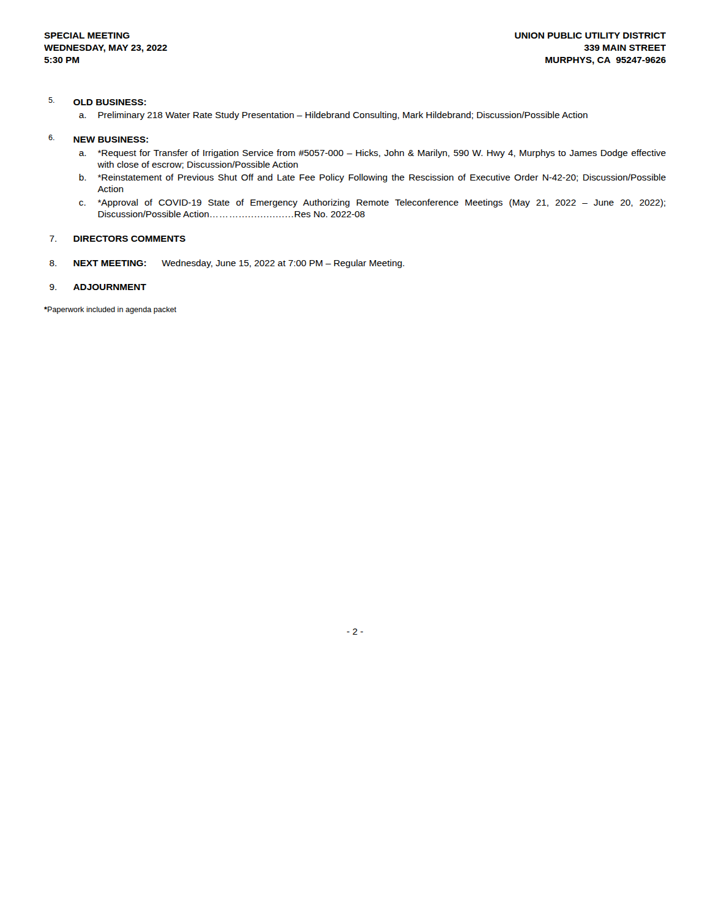SPECIAL MEETING
WEDNESDAY, MAY 23, 2022
5:30 PM
UNION PUBLIC UTILITY DISTRICT
339 MAIN STREET
MURPHYS, CA 95247-9626
5. OLD BUSINESS:
a. Preliminary 218 Water Rate Study Presentation – Hildebrand Consulting, Mark Hildebrand; Discussion/Possible Action
6. NEW BUSINESS:
a.*Request for Transfer of Irrigation Service from #5057-000 – Hicks, John & Marilyn, 590 W. Hwy 4, Murphys to James Dodge effective with close of escrow; Discussion/Possible Action
b.*Reinstatement of Previous Shut Off and Late Fee Policy Following the Rescission of Executive Order N-42-20; Discussion/Possible Action
c.*Approval of COVID-19 State of Emergency Authorizing Remote Teleconference Meetings (May 21, 2022 – June 20, 2022); Discussion/Possible Action……….................. Res No. 2022-08
7. DIRECTORS COMMENTS
8. NEXT MEETING: Wednesday, June 15, 2022 at 7:00 PM – Regular Meeting.
9. ADJOURNMENT
*Paperwork included in agenda packet
- 2 -